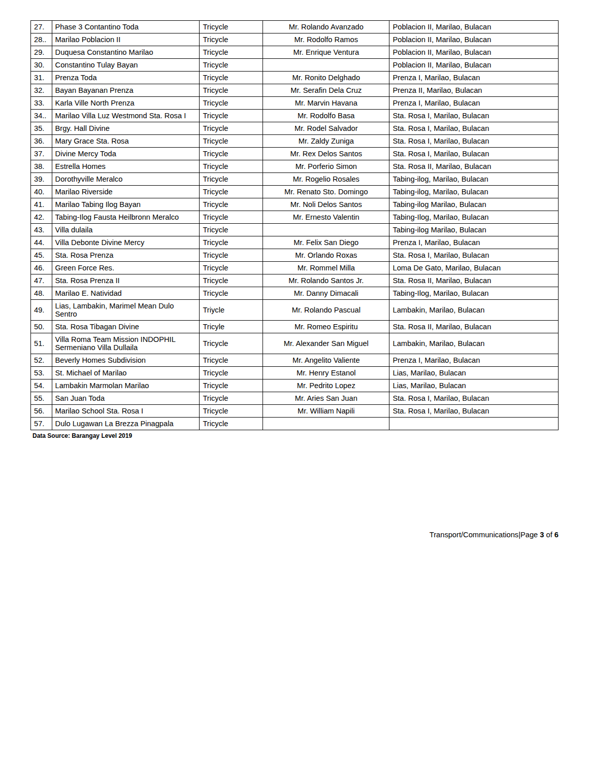| 27. | Phase 3 Contantino Toda | Tricycle | Mr. Rolando Avanzado | Poblacion II, Marilao, Bulacan |
| 28.. | Marilao Poblacion II | Tricycle | Mr. Rodolfo Ramos | Poblacion II, Marilao, Bulacan |
| 29. | Duquesa Constantino Marilao | Tricycle | Mr. Enrique Ventura | Poblacion II, Marilao, Bulacan |
| 30. | Constantino Tulay Bayan | Tricycle | | Poblacion II, Marilao, Bulacan |
| 31. | Prenza Toda | Tricycle | Mr. Ronito Delghado | Prenza I, Marilao, Bulacan |
| 32. | Bayan Bayanan Prenza | Tricycle | Mr. Serafin Dela Cruz | Prenza II, Marilao, Bulacan |
| 33. | Karla Ville North Prenza | Tricycle | Mr. Marvin Havana | Prenza I, Marilao, Bulacan |
| 34.. | Marilao Villa Luz Westmond Sta. Rosa I | Tricycle | Mr. Rodolfo Basa | Sta. Rosa I, Marilao, Bulacan |
| 35. | Brgy. Hall Divine | Tricycle | Mr. Rodel Salvador | Sta. Rosa I, Marilao, Bulacan |
| 36. | Mary Grace Sta. Rosa | Tricycle | Mr. Zaldy Zuniga | Sta. Rosa I, Marilao, Bulacan |
| 37. | Divine Mercy Toda | Tricycle | Mr. Rex Delos Santos | Sta. Rosa I, Marilao, Bulacan |
| 38. | Estrella Homes | Tricycle | Mr. Porferio Simon | Sta. Rosa II, Marilao, Bulacan |
| 39. | Dorothyville Meralco | Tricycle | Mr. Rogelio Rosales | Tabing-ilog, Marilao, Bulacan |
| 40. | Marilao Riverside | Tricycle | Mr. Renato Sto. Domingo | Tabing-ilog, Marilao, Bulacan |
| 41. | Marilao Tabing Ilog Bayan | Tricycle | Mr. Noli Delos Santos | Tabing-ilog Marilao, Bulacan |
| 42. | Tabing-Ilog Fausta Heilbronn Meralco | Tricycle | Mr. Ernesto Valentin | Tabing-Ilog, Marilao, Bulacan |
| 43. | Villa dulaila | Tricycle | | Tabing-ilog Marilao, Bulacan |
| 44. | Villa Debonte Divine Mercy | Tricycle | Mr. Felix San Diego | Prenza I, Marilao, Bulacan |
| 45. | Sta. Rosa Prenza | Tricycle | Mr. Orlando Roxas | Sta. Rosa I, Marilao, Bulacan |
| 46. | Green Force Res. | Tricycle | Mr. Rommel Milla | Loma De Gato, Marilao, Bulacan |
| 47. | Sta. Rosa Prenza II | Tricycle | Mr. Rolando Santos Jr. | Sta. Rosa II, Marilao, Bulacan |
| 48. | Marilao E. Natividad | Tricycle | Mr. Danny Dimacali | Tabing-Ilog, Marilao, Bulacan |
| 49. | Lias, Lambakin, Marimel Mean Dulo Sentro | Triycle | Mr. Rolando Pascual | Lambakin, Marilao, Bulacan |
| 50. | Sta. Rosa Tibagan Divine | Tricyle | Mr. Romeo Espiritu | Sta. Rosa II, Marilao, Bulacan |
| 51. | Villa Roma Team Mission INDOPHIL Sermeniano Villa Dullaila | Tricycle | Mr. Alexander San Miguel | Lambakin, Marilao, Bulacan |
| 52. | Beverly Homes Subdivision | Tricycle | Mr. Angelito Valiente | Prenza I, Marilao, Bulacan |
| 53. | St. Michael of Marilao | Tricycle | Mr. Henry Estanol | Lias, Marilao, Bulacan |
| 54. | Lambakin Marmolan Marilao | Tricycle | Mr. Pedrito Lopez | Lias, Marilao, Bulacan |
| 55. | San Juan Toda | Tricycle | Mr. Aries San Juan | Sta. Rosa I, Marilao, Bulacan |
| 56. | Marilao School Sta. Rosa I | Tricycle | Mr. William Napili | Sta. Rosa I, Marilao, Bulacan |
| 57. | Dulo Lugawan La Brezza Pinagpala | Tricycle | | |
Data Source: Barangay Level 2019
Transport/Communications|Page 3 of 6